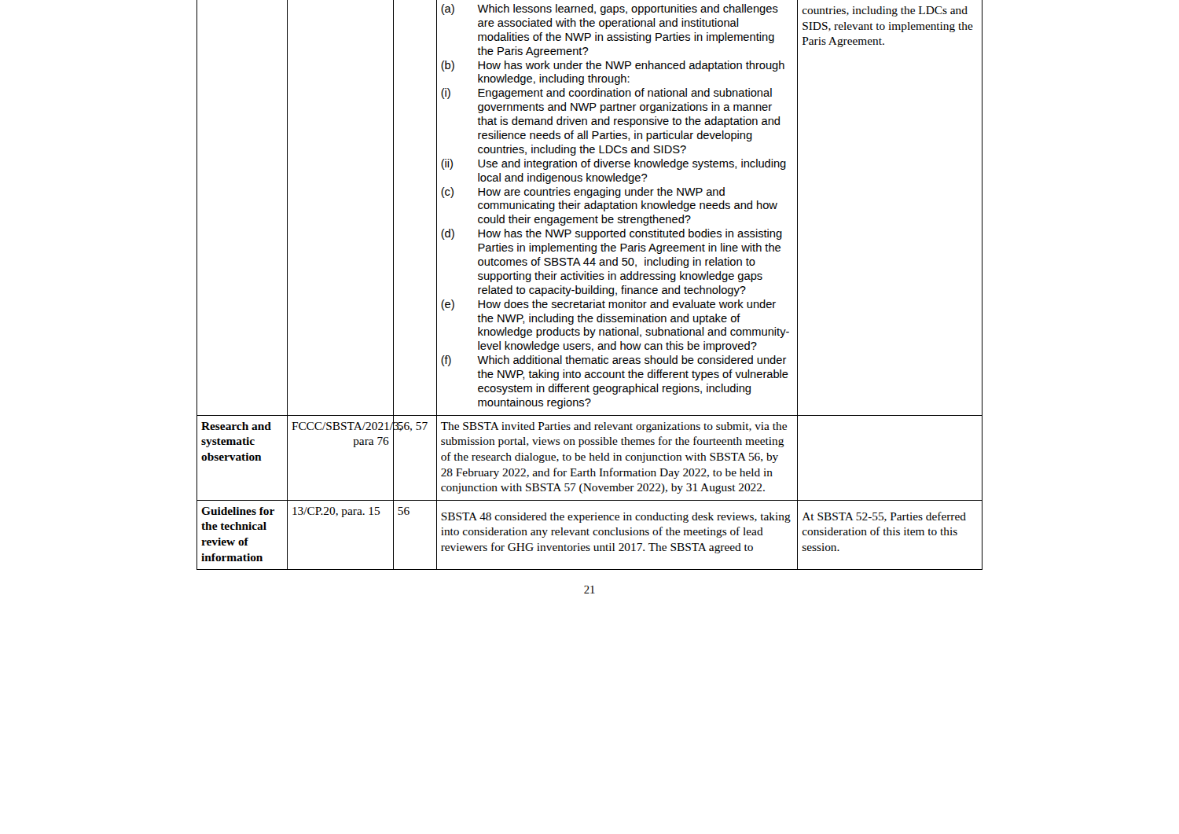| | | | (a) Which lessons learned, gaps, opportunities and challenges are associated with the operational and institutional modalities of the NWP in assisting Parties in implementing the Paris Agreement? (b) How has work under the NWP enhanced adaptation through knowledge, including through: (i) Engagement and coordination of national and subnational governments and NWP partner organizations in a manner that is demand driven and responsive to the adaptation and resilience needs of all Parties, in particular developing countries, including the LDCs and SIDS? (ii) Use and integration of diverse knowledge systems, including local and indigenous knowledge? (c) How are countries engaging under the NWP and communicating their adaptation knowledge needs and how could their engagement be strengthened? (d) How has the NWP supported constituted bodies in assisting Parties in implementing the Paris Agreement in line with the outcomes of SBSTA 44 and 50, including in relation to supporting their activities in addressing knowledge gaps related to capacity-building, finance and technology? (e) How does the secretariat monitor and evaluate work under the NWP, including the dissemination and uptake of knowledge products by national, subnational and community-level knowledge users, and how can this be improved? (f) Which additional thematic areas should be considered under the NWP, taking into account the different types of vulnerable ecosystem in different geographical regions, including mountainous regions? | countries, including the LDCs and SIDS, relevant to implementing the Paris Agreement. |
| Research and systematic observation | FCCC/SBSTA/2021/3, para 76 | 56, 57 | The SBSTA invited Parties and relevant organizations to submit, via the submission portal, views on possible themes for the fourteenth meeting of the research dialogue, to be held in conjunction with SBSTA 56, by 28 February 2022, and for Earth Information Day 2022, to be held in conjunction with SBSTA 57 (November 2022), by 31 August 2022. | |
| Guidelines for the technical review of information | 13/CP.20, para. 15 | 56 | SBSTA 48 considered the experience in conducting desk reviews, taking into consideration any relevant conclusions of the meetings of lead reviewers for GHG inventories until 2017. The SBSTA agreed to | At SBSTA 52-55, Parties deferred consideration of this item to this session. |
21